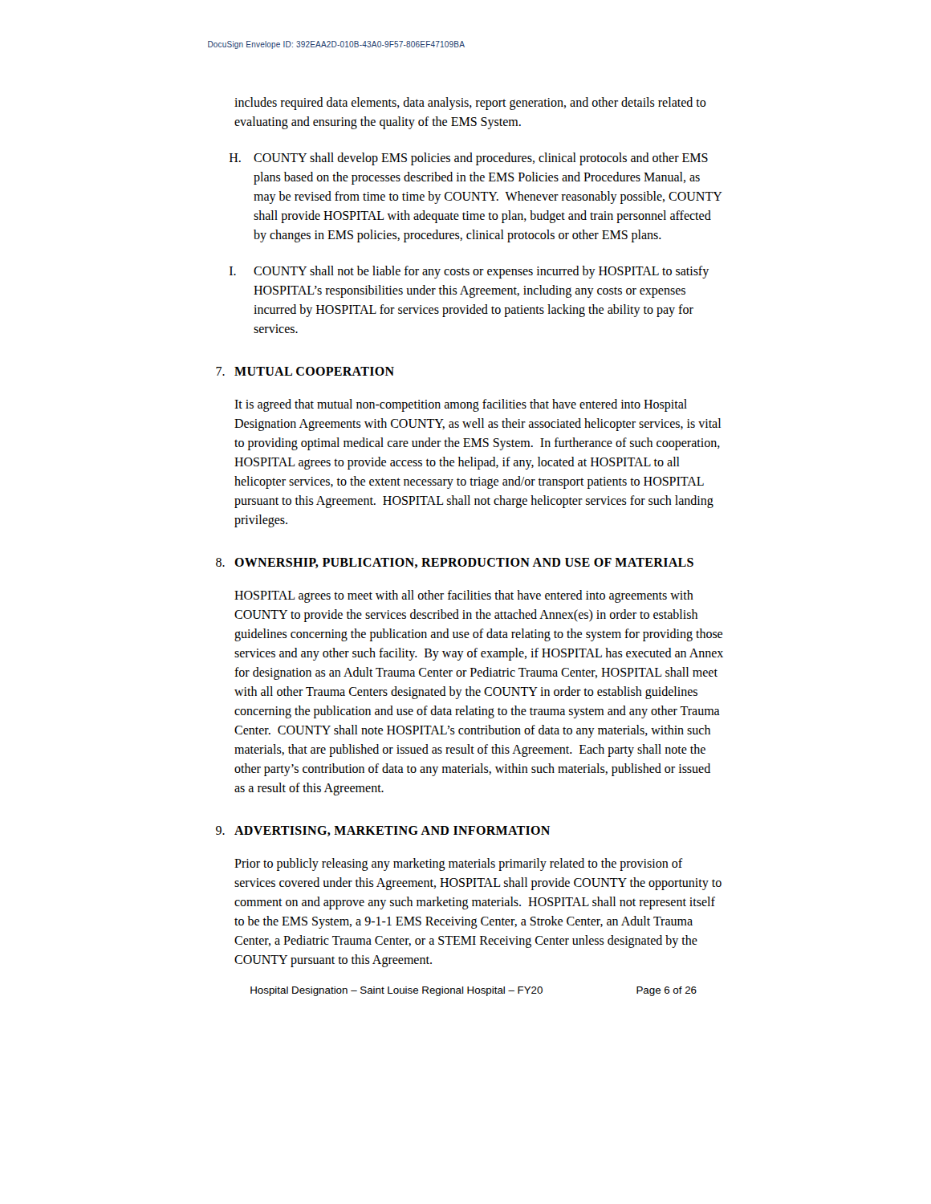DocuSign Envelope ID: 392EAA2D-010B-43A0-9F57-806EF47109BA
includes required data elements, data analysis, report generation, and other details related to evaluating and ensuring the quality of the EMS System.
H.
COUNTY shall develop EMS policies and procedures, clinical protocols and other EMS plans based on the processes described in the EMS Policies and Procedures Manual, as may be revised from time to time by COUNTY. Whenever reasonably possible, COUNTY shall provide HOSPITAL with adequate time to plan, budget and train personnel affected by changes in EMS policies, procedures, clinical protocols or other EMS plans.
I.
COUNTY shall not be liable for any costs or expenses incurred by HOSPITAL to satisfy HOSPITAL’s responsibilities under this Agreement, including any costs or expenses incurred by HOSPITAL for services provided to patients lacking the ability to pay for services.
7.
Mutual Cooperation
It is agreed that mutual non-competition among facilities that have entered into Hospital Designation Agreements with COUNTY, as well as their associated helicopter services, is vital to providing optimal medical care under the EMS System. In furtherance of such cooperation, HOSPITAL agrees to provide access to the helipad, if any, located at HOSPITAL to all helicopter services, to the extent necessary to triage and/or transport patients to HOSPITAL pursuant to this Agreement. HOSPITAL shall not charge helicopter services for such landing privileges.
8.
Ownership, Publication, Reproduction and Use of Materials
HOSPITAL agrees to meet with all other facilities that have entered into agreements with COUNTY to provide the services described in the attached Annex(es) in order to establish guidelines concerning the publication and use of data relating to the system for providing those services and any other such facility. By way of example, if HOSPITAL has executed an Annex for designation as an Adult Trauma Center or Pediatric Trauma Center, HOSPITAL shall meet with all other Trauma Centers designated by the COUNTY in order to establish guidelines concerning the publication and use of data relating to the trauma system and any other Trauma Center. COUNTY shall note HOSPITAL’s contribution of data to any materials, within such materials, that are published or issued as result of this Agreement. Each party shall note the other party’s contribution of data to any materials, within such materials, published or issued as a result of this Agreement.
9.
Advertising, Marketing and Information
Prior to publicly releasing any marketing materials primarily related to the provision of services covered under this Agreement, HOSPITAL shall provide COUNTY the opportunity to comment on and approve any such marketing materials. HOSPITAL shall not represent itself to be the EMS System, a 9-1-1 EMS Receiving Center, a Stroke Center, an Adult Trauma Center, a Pediatric Trauma Center, or a STEMI Receiving Center unless designated by the COUNTY pursuant to this Agreement.
Hospital Designation – Saint Louise Regional Hospital – FY20
Page 6 of 26